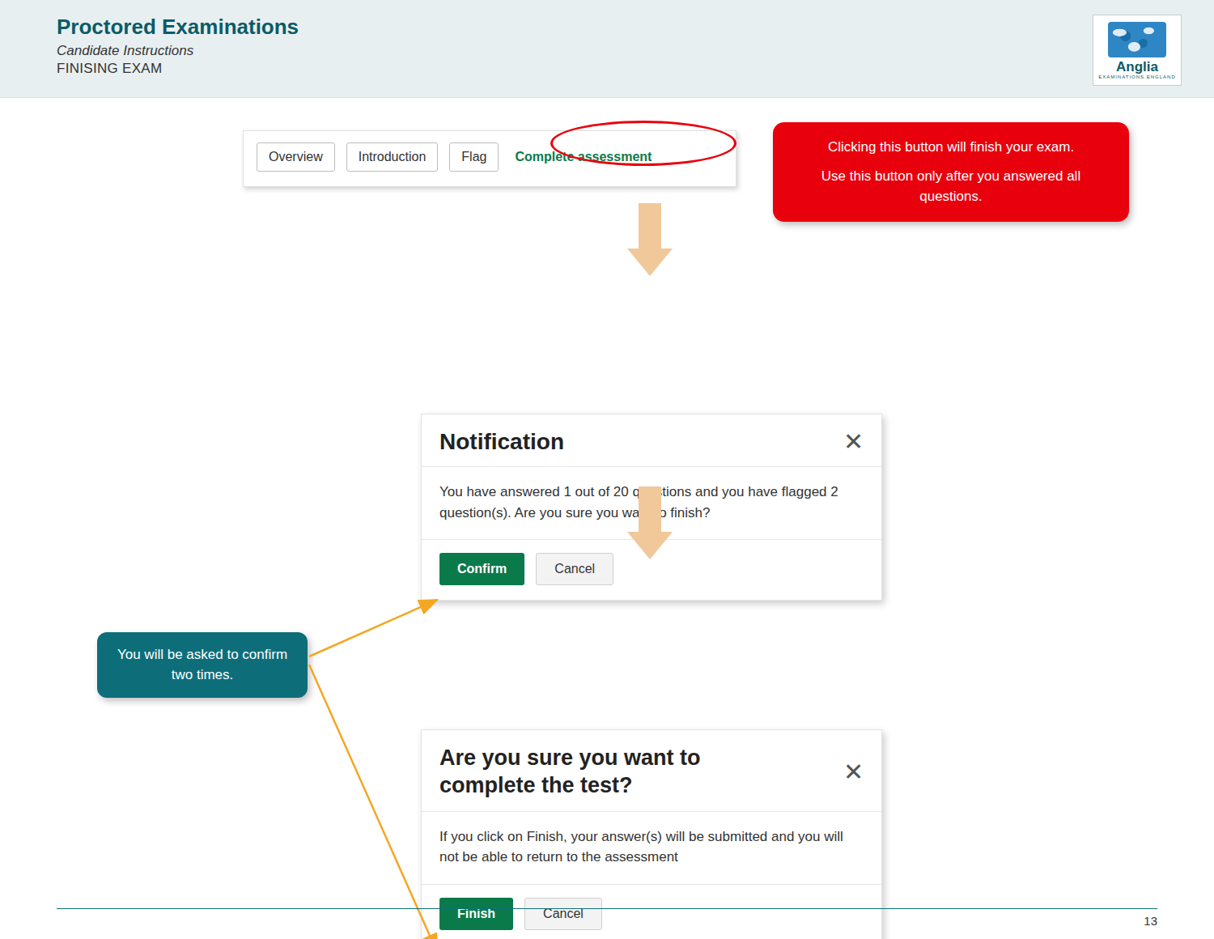Proctored Examinations
Candidate Instructions
FINISING EXAM
Anglia
EXAMINATIONS ENGLAND
Overview Introduction Flag Complete assessment
Clicking this button will finish your exam.
Use this button only after you answered all questions.
Notification
✕
You have answered 1 out of 20 questions and you have flagged 2 question(s). Are you sure you want to finish?
Confirm Cancel
Are you sure you want to
complete the test?
✕
If you click on Finish, your answer(s) will be submitted and you will not be able to return to the assessment
Finish Cancel
You will be asked to confirm two times.
13